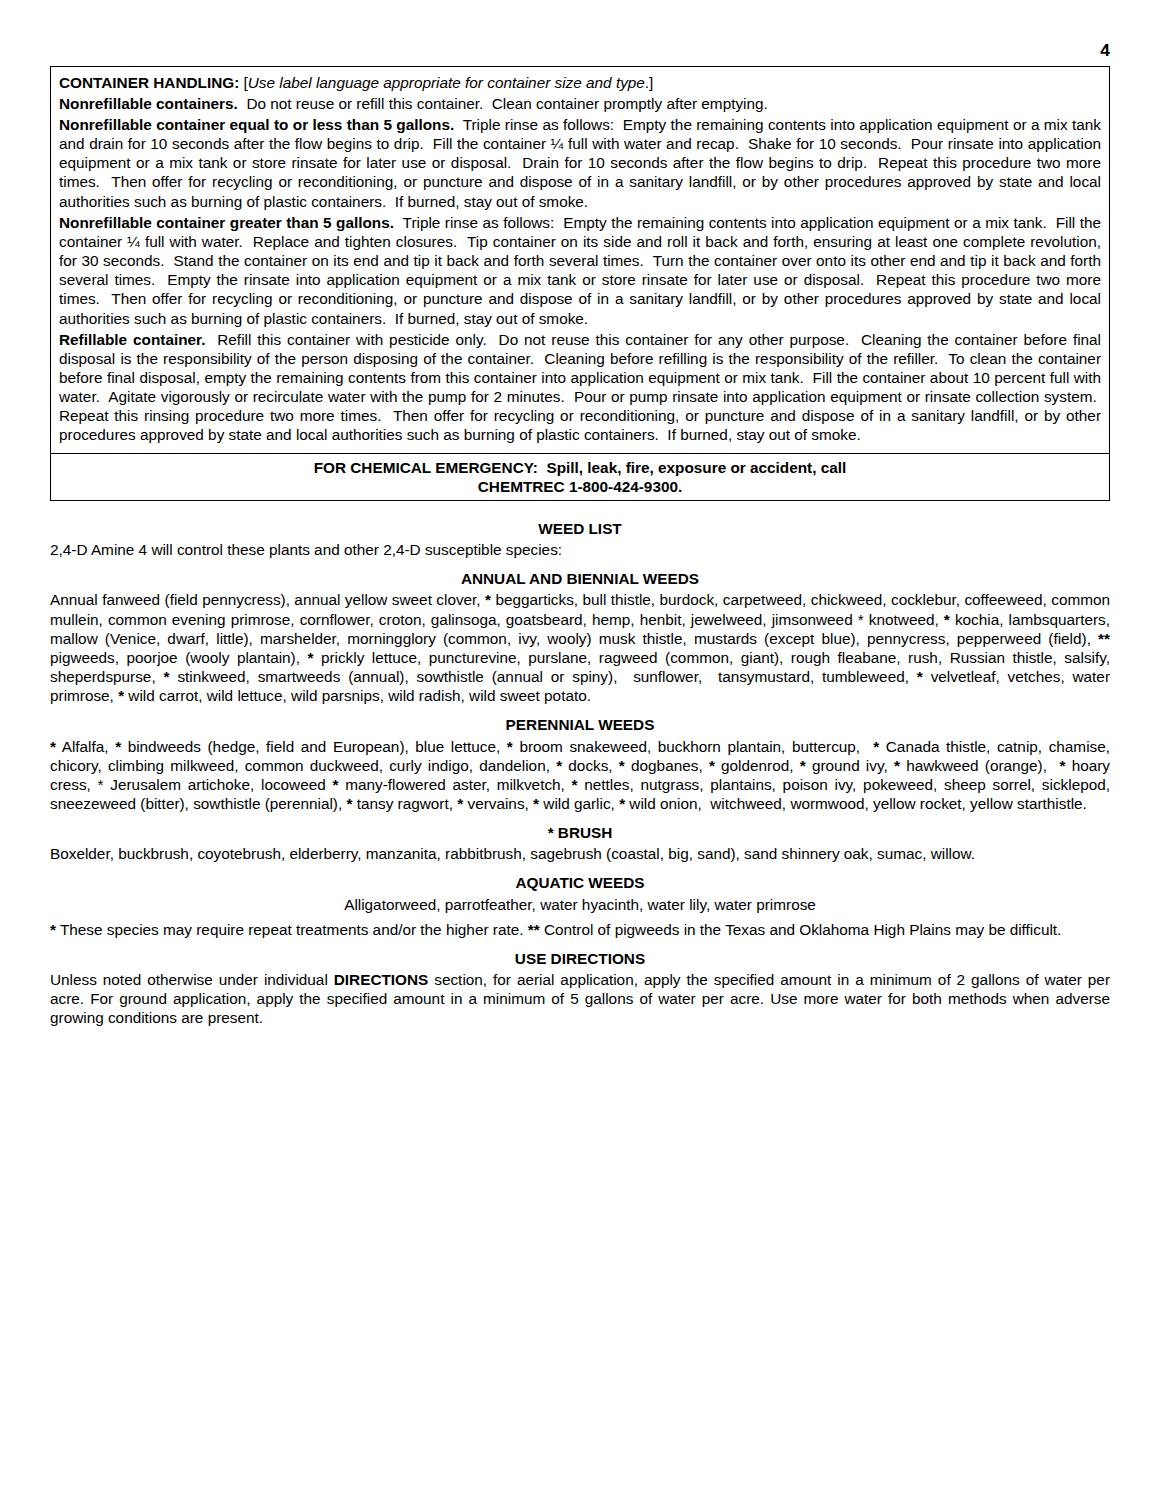4
CONTAINER HANDLING: [Use label language appropriate for container size and type.]
Nonrefillable containers. Do not reuse or refill this container. Clean container promptly after emptying.
Nonrefillable container equal to or less than 5 gallons. Triple rinse as follows: Empty the remaining contents into application equipment or a mix tank and drain for 10 seconds after the flow begins to drip. Fill the container ¼ full with water and recap. Shake for 10 seconds. Pour rinsate into application equipment or a mix tank or store rinsate for later use or disposal. Drain for 10 seconds after the flow begins to drip. Repeat this procedure two more times. Then offer for recycling or reconditioning, or puncture and dispose of in a sanitary landfill, or by other procedures approved by state and local authorities such as burning of plastic containers. If burned, stay out of smoke.
Nonrefillable container greater than 5 gallons. Triple rinse as follows: Empty the remaining contents into application equipment or a mix tank. Fill the container ¼ full with water. Replace and tighten closures. Tip container on its side and roll it back and forth, ensuring at least one complete revolution, for 30 seconds. Stand the container on its end and tip it back and forth several times. Turn the container over onto its other end and tip it back and forth several times. Empty the rinsate into application equipment or a mix tank or store rinsate for later use or disposal. Repeat this procedure two more times. Then offer for recycling or reconditioning, or puncture and dispose of in a sanitary landfill, or by other procedures approved by state and local authorities such as burning of plastic containers. If burned, stay out of smoke.
Refillable container. Refill this container with pesticide only. Do not reuse this container for any other purpose. Cleaning the container before final disposal is the responsibility of the person disposing of the container. Cleaning before refilling is the responsibility of the refiller. To clean the container before final disposal, empty the remaining contents from this container into application equipment or mix tank. Fill the container about 10 percent full with water. Agitate vigorously or recirculate water with the pump for 2 minutes. Pour or pump rinsate into application equipment or rinsate collection system. Repeat this rinsing procedure two more times. Then offer for recycling or reconditioning, or puncture and dispose of in a sanitary landfill, or by other procedures approved by state and local authorities such as burning of plastic containers. If burned, stay out of smoke.
FOR CHEMICAL EMERGENCY: Spill, leak, fire, exposure or accident, call
CHEMTREC 1-800-424-9300.
WEED LIST
2,4-D Amine 4 will control these plants and other 2,4-D susceptible species:
ANNUAL AND BIENNIAL WEEDS
Annual fanweed (field pennycress), annual yellow sweet clover, * beggarticks, bull thistle, burdock, carpetweed, chickweed, cocklebur, coffeeweed, common mullein, common evening primrose, cornflower, croton, galinsoga, goatsbeard, hemp, henbit, jewelweed, jimsonweed * knotweed, * kochia, lambsquarters, mallow (Venice, dwarf, little), marshelder, morningglory (common, ivy, wooly) musk thistle, mustards (except blue), pennycress, pepperweed (field), ** pigweeds, poorjoe (wooly plantain), * prickly lettuce, puncturevine, purslane, ragweed (common, giant), rough fleabane, rush, Russian thistle, salsify, sheperdspurse, * stinkweed, smartweeds (annual), sowthistle (annual or spiny), sunflower, tansymustard, tumbleweed, * velvetleaf, vetches, water primrose, * wild carrot, wild lettuce, wild parsnips, wild radish, wild sweet potato.
PERENNIAL WEEDS
* Alfalfa, * bindweeds (hedge, field and European), blue lettuce, * broom snakeweed, buckhorn plantain, buttercup, * Canada thistle, catnip, chamise, chicory, climbing milkweed, common duckweed, curly indigo, dandelion, * docks, * dogbanes, * goldenrod, * ground ivy, * hawkweed (orange), * hoary cress, * Jerusalem artichoke, locoweed * many-flowered aster, milkvetch, * nettles, nutgrass, plantains, poison ivy, pokeweed, sheep sorrel, sicklepod, sneezeweed (bitter), sowthistle (perennial), * tansy ragwort, * vervains, * wild garlic, * wild onion, witchweed, wormwood, yellow rocket, yellow starthistle.
* BRUSH
Boxelder, buckbrush, coyotebrush, elderberry, manzanita, rabbitbrush, sagebrush (coastal, big, sand), sand shinnery oak, sumac, willow.
AQUATIC WEEDS
Alligatorweed, parrotfeather, water hyacinth, water lily, water primrose
* These species may require repeat treatments and/or the higher rate. ** Control of pigweeds in the Texas and Oklahoma High Plains may be difficult.
USE DIRECTIONS
Unless noted otherwise under individual DIRECTIONS section, for aerial application, apply the specified amount in a minimum of 2 gallons of water per acre. For ground application, apply the specified amount in a minimum of 5 gallons of water per acre. Use more water for both methods when adverse growing conditions are present.